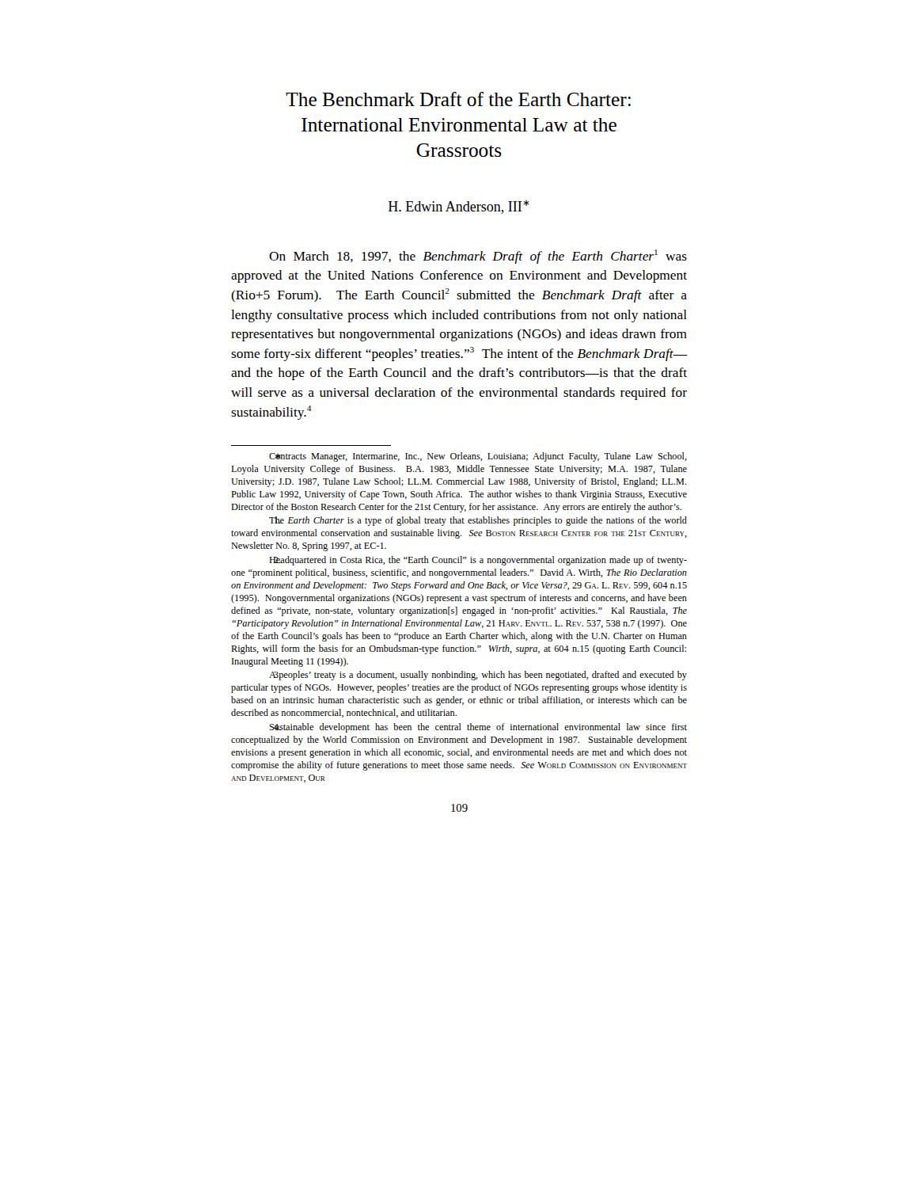The Benchmark Draft of the Earth Charter:
International Environmental Law at the
Grassroots
H. Edwin Anderson, III∗
On March 18, 1997, the Benchmark Draft of the Earth Charter1 was approved at the United Nations Conference on Environment and Development (Rio+5 Forum). The Earth Council2 submitted the Benchmark Draft after a lengthy consultative process which included contributions from not only national representatives but nongovernmental organizations (NGOs) and ideas drawn from some forty-six different “peoples’ treaties.”3 The intent of the Benchmark Draft—and the hope of the Earth Council and the draft’s contributors—is that the draft will serve as a universal declaration of the environmental standards required for sustainability.4
∗Contracts Manager, Intermarine, Inc., New Orleans, Louisiana; Adjunct Faculty, Tulane Law School, Loyola University College of Business. B.A. 1983, Middle Tennessee State University; M.A. 1987, Tulane University; J.D. 1987, Tulane Law School; LL.M. Commercial Law 1988, University of Bristol, England; LL.M. Public Law 1992, University of Cape Town, South Africa. The author wishes to thank Virginia Strauss, Executive Director of the Boston Research Center for the 21st Century, for her assistance. Any errors are entirely the author’s.
1. The Earth Charter is a type of global treaty that establishes principles to guide the nations of the world toward environmental conservation and sustainable living. See Boston Research Center for the 21st Century, Newsletter No. 8, Spring 1997, at EC-1.
2. Headquartered in Costa Rica, the “Earth Council” is a nongovernmental organization made up of twenty-one “prominent political, business, scientific, and nongovernmental leaders.” David A. Wirth, The Rio Declaration on Environment and Development: Two Steps Forward and One Back, or Vice Versa?, 29 Ga. L. Rev. 599, 604 n.15 (1995). Nongovernmental organizations (NGOs) represent a vast spectrum of interests and concerns, and have been defined as “private, non-state, voluntary organization[s] engaged in ‘non-profit’ activities.” Kal Raustiala, The “Participatory Revolution” in International Environmental Law, 21 Harv. Envtl. L. Rev. 537, 538 n.7 (1997). One of the Earth Council’s goals has been to “produce an Earth Charter which, along with the U.N. Charter on Human Rights, will form the basis for an Ombudsman-type function.” Wirth, supra, at 604 n.15 (quoting Earth Council: Inaugural Meeting 11 (1994)).
3. A peoples’ treaty is a document, usually nonbinding, which has been negotiated, drafted and executed by particular types of NGOs. However, peoples’ treaties are the product of NGOs representing groups whose identity is based on an intrinsic human characteristic such as gender, or ethnic or tribal affiliation, or interests which can be described as noncommercial, nontechnical, and utilitarian.
4. Sustainable development has been the central theme of international environmental law since first conceptualized by the World Commission on Environment and Development in 1987. Sustainable development envisions a present generation in which all economic, social, and environmental needs are met and which does not compromise the ability of future generations to meet those same needs. See World Commission on Environment and Development, Our
109